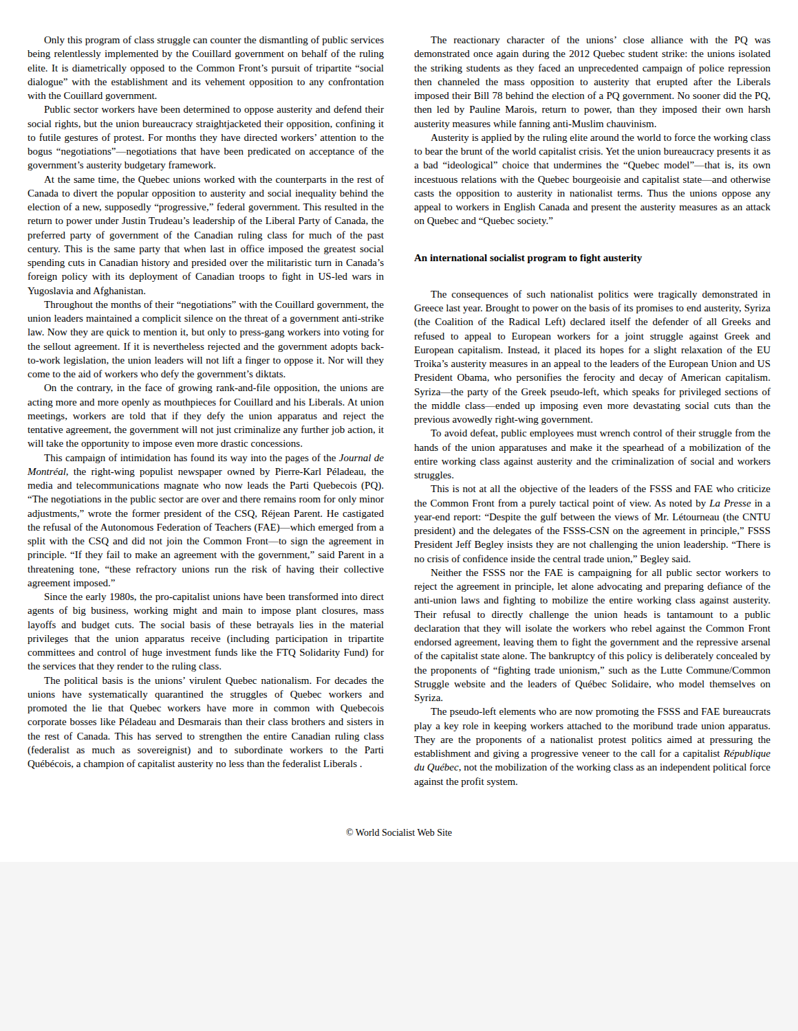Only this program of class struggle can counter the dismantling of public services being relentlessly implemented by the Couillard government on behalf of the ruling elite. It is diametrically opposed to the Common Front’s pursuit of tripartite “social dialogue” with the establishment and its vehement opposition to any confrontation with the Couillard government.
Public sector workers have been determined to oppose austerity and defend their social rights, but the union bureaucracy straightjacketed their opposition, confining it to futile gestures of protest. For months they have directed workers’ attention to the bogus “negotiations”—negotiations that have been predicated on acceptance of the government’s austerity budgetary framework.
At the same time, the Quebec unions worked with the counterparts in the rest of Canada to divert the popular opposition to austerity and social inequality behind the election of a new, supposedly “progressive,” federal government. This resulted in the return to power under Justin Trudeau’s leadership of the Liberal Party of Canada, the preferred party of government of the Canadian ruling class for much of the past century. This is the same party that when last in office imposed the greatest social spending cuts in Canadian history and presided over the militaristic turn in Canada’s foreign policy with its deployment of Canadian troops to fight in US-led wars in Yugoslavia and Afghanistan.
Throughout the months of their “negotiations” with the Couillard government, the union leaders maintained a complicit silence on the threat of a government anti-strike law. Now they are quick to mention it, but only to press-gang workers into voting for the sellout agreement. If it is nevertheless rejected and the government adopts back-to-work legislation, the union leaders will not lift a finger to oppose it. Nor will they come to the aid of workers who defy the government’s diktats.
On the contrary, in the face of growing rank-and-file opposition, the unions are acting more and more openly as mouthpieces for Couillard and his Liberals. At union meetings, workers are told that if they defy the union apparatus and reject the tentative agreement, the government will not just criminalize any further job action, it will take the opportunity to impose even more drastic concessions.
This campaign of intimidation has found its way into the pages of the Journal de Montréal, the right-wing populist newspaper owned by Pierre-Karl Péladeau, the media and telecommunications magnate who now leads the Parti Quebecois (PQ). “The negotiations in the public sector are over and there remains room for only minor adjustments,” wrote the former president of the CSQ, Réjean Parent. He castigated the refusal of the Autonomous Federation of Teachers (FAE)—which emerged from a split with the CSQ and did not join the Common Front—to sign the agreement in principle. “If they fail to make an agreement with the government,” said Parent in a threatening tone, “these refractory unions run the risk of having their collective agreement imposed.”
Since the early 1980s, the pro-capitalist unions have been transformed into direct agents of big business, working might and main to impose plant closures, mass layoffs and budget cuts. The social basis of these betrayals lies in the material privileges that the union apparatus receive (including participation in tripartite committees and control of huge investment funds like the FTQ Solidarity Fund) for the services that they render to the ruling class.
The political basis is the unions’ virulent Quebec nationalism. For decades the unions have systematically quarantined the struggles of Quebec workers and promoted the lie that Quebec workers have more in common with Quebecois corporate bosses like Péladeau and Desmarais than their class brothers and sisters in the rest of Canada. This has served to strengthen the entire Canadian ruling class (federalist as much as sovereignist) and to subordinate workers to the Parti Québécois, a champion of capitalist austerity no less than the federalist Liberals .
The reactionary character of the unions’ close alliance with the PQ was demonstrated once again during the 2012 Quebec student strike: the unions isolated the striking students as they faced an unprecedented campaign of police repression then channeled the mass opposition to austerity that erupted after the Liberals imposed their Bill 78 behind the election of a PQ government. No sooner did the PQ, then led by Pauline Marois, return to power, than they imposed their own harsh austerity measures while fanning anti-Muslim chauvinism.
Austerity is applied by the ruling elite around the world to force the working class to bear the brunt of the world capitalist crisis. Yet the union bureaucracy presents it as a bad “ideological” choice that undermines the “Quebec model”—that is, its own incestuous relations with the Quebec bourgeoisie and capitalist state—and otherwise casts the opposition to austerity in nationalist terms. Thus the unions oppose any appeal to workers in English Canada and present the austerity measures as an attack on Quebec and “Quebec society.”
An international socialist program to fight austerity
The consequences of such nationalist politics were tragically demonstrated in Greece last year. Brought to power on the basis of its promises to end austerity, Syriza (the Coalition of the Radical Left) declared itself the defender of all Greeks and refused to appeal to European workers for a joint struggle against Greek and European capitalism. Instead, it placed its hopes for a slight relaxation of the EU Troika’s austerity measures in an appeal to the leaders of the European Union and US President Obama, who personifies the ferocity and decay of American capitalism. Syriza—the party of the Greek pseudo-left, which speaks for privileged sections of the middle class—ended up imposing even more devastating social cuts than the previous avowedly right-wing government.
To avoid defeat, public employees must wrench control of their struggle from the hands of the union apparatuses and make it the spearhead of a mobilization of the entire working class against austerity and the criminalization of social and workers struggles.
This is not at all the objective of the leaders of the FSSS and FAE who criticize the Common Front from a purely tactical point of view. As noted by La Presse in a year-end report: “Despite the gulf between the views of Mr. Létourneau (the CNTU president) and the delegates of the FSSS-CSN on the agreement in principle,” FSSS President Jeff Begley insists they are not challenging the union leadership. “There is no crisis of confidence inside the central trade union,” Begley said.
Neither the FSSS nor the FAE is campaigning for all public sector workers to reject the agreement in principle, let alone advocating and preparing defiance of the anti-union laws and fighting to mobilize the entire working class against austerity. Their refusal to directly challenge the union heads is tantamount to a public declaration that they will isolate the workers who rebel against the Common Front endorsed agreement, leaving them to fight the government and the repressive arsenal of the capitalist state alone. The bankruptcy of this policy is deliberately concealed by the proponents of “fighting trade unionism,” such as the Lutte Commune/Common Struggle website and the leaders of Québec Solidaire, who model themselves on Syriza.
The pseudo-left elements who are now promoting the FSSS and FAE bureaucrats play a key role in keeping workers attached to the moribund trade union apparatus. They are the proponents of a nationalist protest politics aimed at pressuring the establishment and giving a progressive veneer to the call for a capitalist République du Québec, not the mobilization of the working class as an independent political force against the profit system.
© World Socialist Web Site